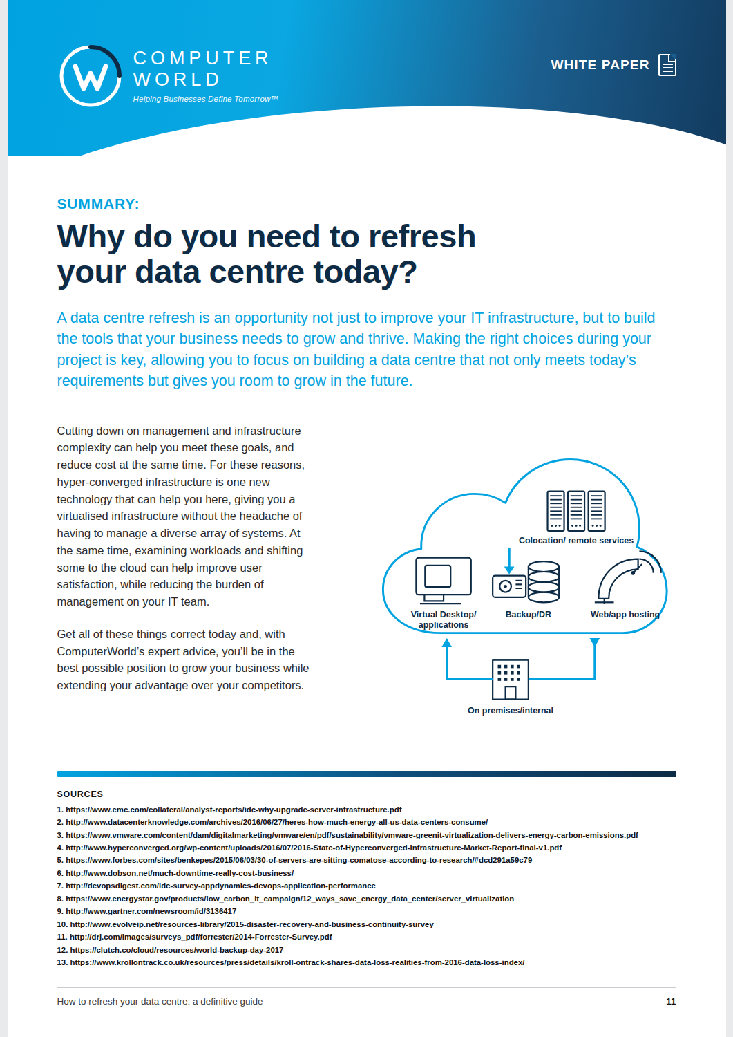COMPUTER WORLD Helping Businesses Define Tomorrow™
WHITE PAPER
SUMMARY:
Why do you need to refresh
your data centre today?
A data centre refresh is an opportunity not just to improve your IT infrastructure, but to build the tools that your business needs to grow and thrive. Making the right choices during your project is key, allowing you to focus on building a data centre that not only meets today’s requirements but gives you room to grow in the future.
Cutting down on management and infrastructure complexity can help you meet these goals, and reduce cost at the same time. For these reasons, hyper-converged infrastructure is one new technology that can help you here, giving you a virtualised infrastructure without the headache of having to manage a diverse array of systems. At the same time, examining workloads and shifting some to the cloud can help improve user satisfaction, while reducing the burden of management on your IT team.
Get all of these things correct today and, with ComputerWorld’s expert advice, you’ll be in the best possible position to grow your business while extending your advantage over your competitors.
Colocation/ remote services Virtual Desktop/ applications Backup/DR Web/app hosting On premises/internal
SOURCES
1. https://www.emc.com/collateral/analyst-reports/idc-why-upgrade-server-infrastructure.pdf
2. http://www.datacenterknowledge.com/archives/2016/06/27/heres-how-much-energy-all-us-data-centers-consume/
3. https://www.vmware.com/content/dam/digitalmarketing/vmware/en/pdf/sustainability/vmware-greenit-virtualization-delivers-energy-carbon-emissions.pdf
4. http://www.hyperconverged.org/wp-content/uploads/2016/07/2016-State-of-Hyperconverged-Infrastructure-Market-Report-final-v1.pdf
5. https://www.forbes.com/sites/benkepes/2015/06/03/30-of-servers-are-sitting-comatose-according-to-research/#dcd291a59c79
6. http://www.dobson.net/much-downtime-really-cost-business/
7. http://devopsdigest.com/idc-survey-appdynamics-devops-application-performance
8. https://www.energystar.gov/products/low_carbon_it_campaign/12_ways_save_energy_data_center/server_virtualization
9. http://www.gartner.com/newsroom/id/3136417
10. http://www.evolveip.net/resources-library/2015-disaster-recovery-and-business-continuity-survey
11. http://drj.com/images/surveys_pdf/forrester/2014-Forrester-Survey.pdf
12. https://clutch.co/cloud/resources/world-backup-day-2017
13. https://www.krollontrack.co.uk/resources/press/details/kroll-ontrack-shares-data-loss-realities-from-2016-data-loss-index/
How to refresh your data centre: a definitive guide 11